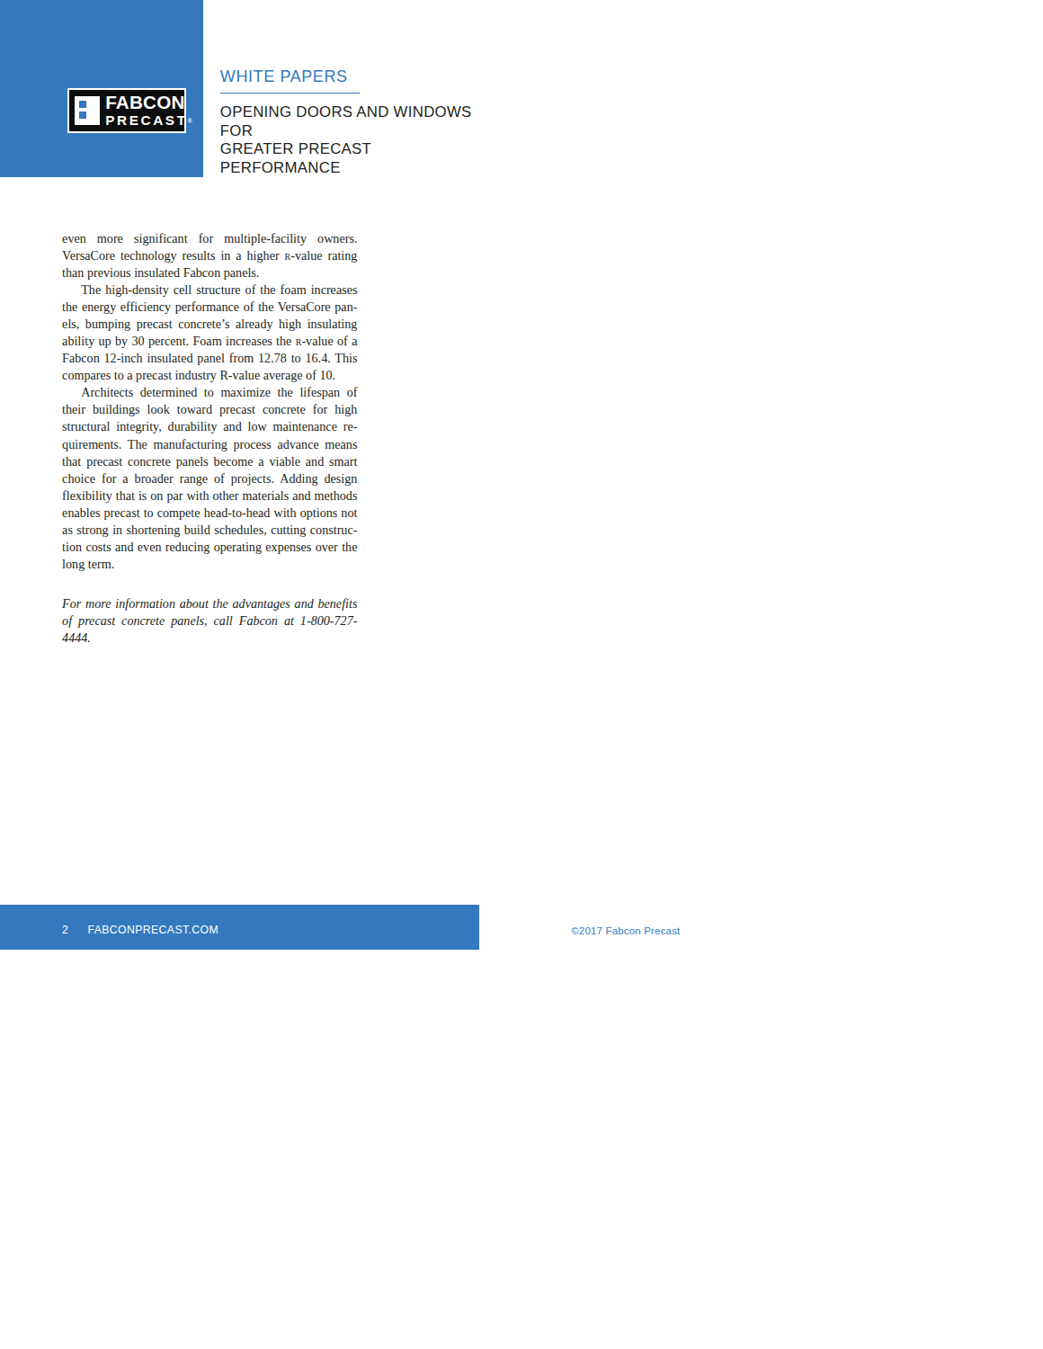FABCON PRECAST®
WHITE PAPERS
Opening Doors and Windows for
Greater Precast Performance
even more significant for multiple-facility owners. VersaCore technology results in a higher r-value rating than previous insulated Fabcon panels.
The high-density cell structure of the foam increases the energy efficiency performance of the VersaCore panels, bumping precast concrete’s already high insulating ability up by 30 percent. Foam increases the r-value of a Fabcon 12-inch insulated panel from 12.78 to 16.4. This compares to a precast industry R-value average of 10.
Architects determined to maximize the lifespan of their buildings look toward precast concrete for high structural integrity, durability and low maintenance requirements. The manufacturing process advance means that precast concrete panels become a viable and smart choice for a broader range of projects. Adding design flexibility that is on par with other materials and methods enables precast to compete head-to-head with options not as strong in shortening build schedules, cutting construction costs and even reducing operating expenses over the long term.
For more information about the advantages and benefits of precast concrete panels, call Fabcon at 1-800-727-4444.
2 FABCONPRECAST.COM
©2017 Fabcon Precast